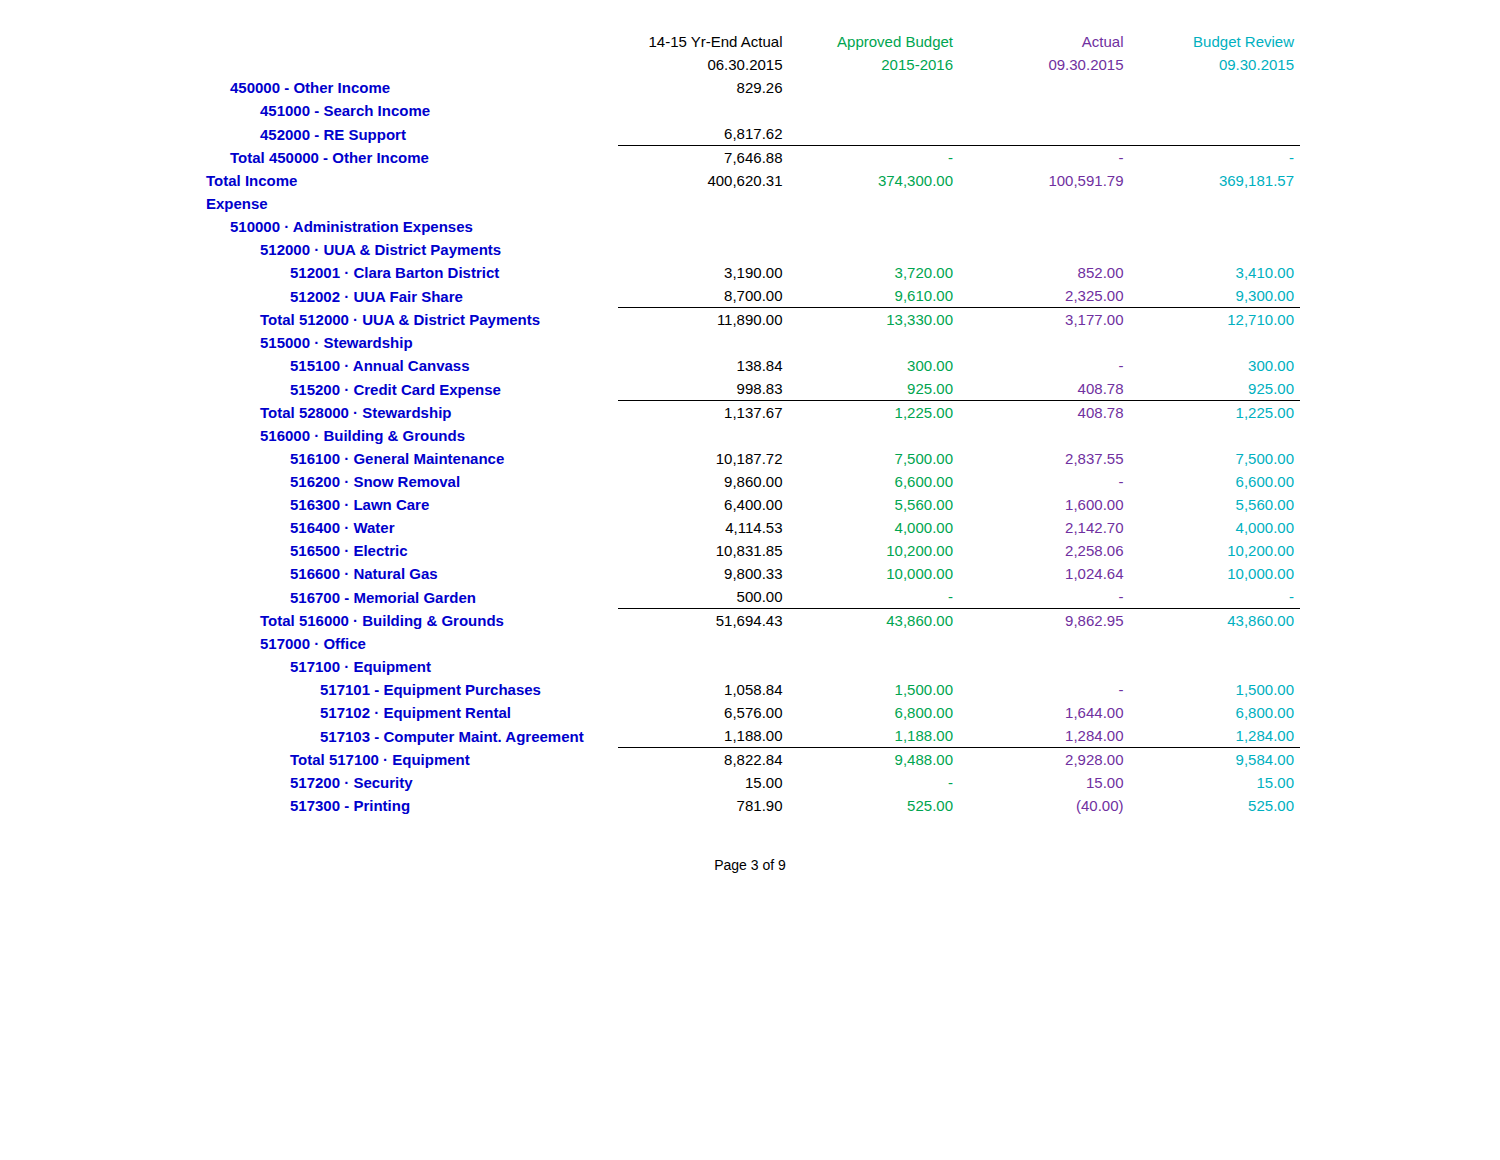| | 14-15 Yr-End Actual | Approved Budget | Actual | Budget Review |
| --- | --- | --- | --- | --- |
| | 06.30.2015 | 2015-2016 | 09.30.2015 | 09.30.2015 |
| 450000 - Other Income | 829.26 | | | |
| 451000 - Search Income | | | | |
| 452000 - RE Support | 6,817.62 | | | |
| Total 450000 - Other Income | 7,646.88 | - | - | - |
| Total Income | 400,620.31 | 374,300.00 | 100,591.79 | 369,181.57 |
| Expense | | | | |
| 510000 · Administration Expenses | | | | |
| 512000 · UUA & District Payments | | | | |
| 512001 · Clara Barton District | 3,190.00 | 3,720.00 | 852.00 | 3,410.00 |
| 512002 · UUA Fair Share | 8,700.00 | 9,610.00 | 2,325.00 | 9,300.00 |
| Total 512000 · UUA & District Payments | 11,890.00 | 13,330.00 | 3,177.00 | 12,710.00 |
| 515000 · Stewardship | | | | |
| 515100 · Annual Canvass | 138.84 | 300.00 | - | 300.00 |
| 515200 · Credit Card Expense | 998.83 | 925.00 | 408.78 | 925.00 |
| Total 528000 · Stewardship | 1,137.67 | 1,225.00 | 408.78 | 1,225.00 |
| 516000 · Building & Grounds | | | | |
| 516100 · General Maintenance | 10,187.72 | 7,500.00 | 2,837.55 | 7,500.00 |
| 516200 · Snow Removal | 9,860.00 | 6,600.00 | - | 6,600.00 |
| 516300 · Lawn Care | 6,400.00 | 5,560.00 | 1,600.00 | 5,560.00 |
| 516400 · Water | 4,114.53 | 4,000.00 | 2,142.70 | 4,000.00 |
| 516500 · Electric | 10,831.85 | 10,200.00 | 2,258.06 | 10,200.00 |
| 516600 · Natural Gas | 9,800.33 | 10,000.00 | 1,024.64 | 10,000.00 |
| 516700 - Memorial Garden | 500.00 | - | - | - |
| Total 516000 · Building & Grounds | 51,694.43 | 43,860.00 | 9,862.95 | 43,860.00 |
| 517000 · Office | | | | |
| 517100 · Equipment | | | | |
| 517101 - Equipment Purchases | 1,058.84 | 1,500.00 | - | 1,500.00 |
| 517102 · Equipment Rental | 6,576.00 | 6,800.00 | 1,644.00 | 6,800.00 |
| 517103 - Computer Maint. Agreement | 1,188.00 | 1,188.00 | 1,284.00 | 1,284.00 |
| Total 517100 · Equipment | 8,822.84 | 9,488.00 | 2,928.00 | 9,584.00 |
| 517200 · Security | 15.00 | - | 15.00 | 15.00 |
| 517300 - Printing | 781.90 | 525.00 | (40.00) | 525.00 |
Page 3 of 9